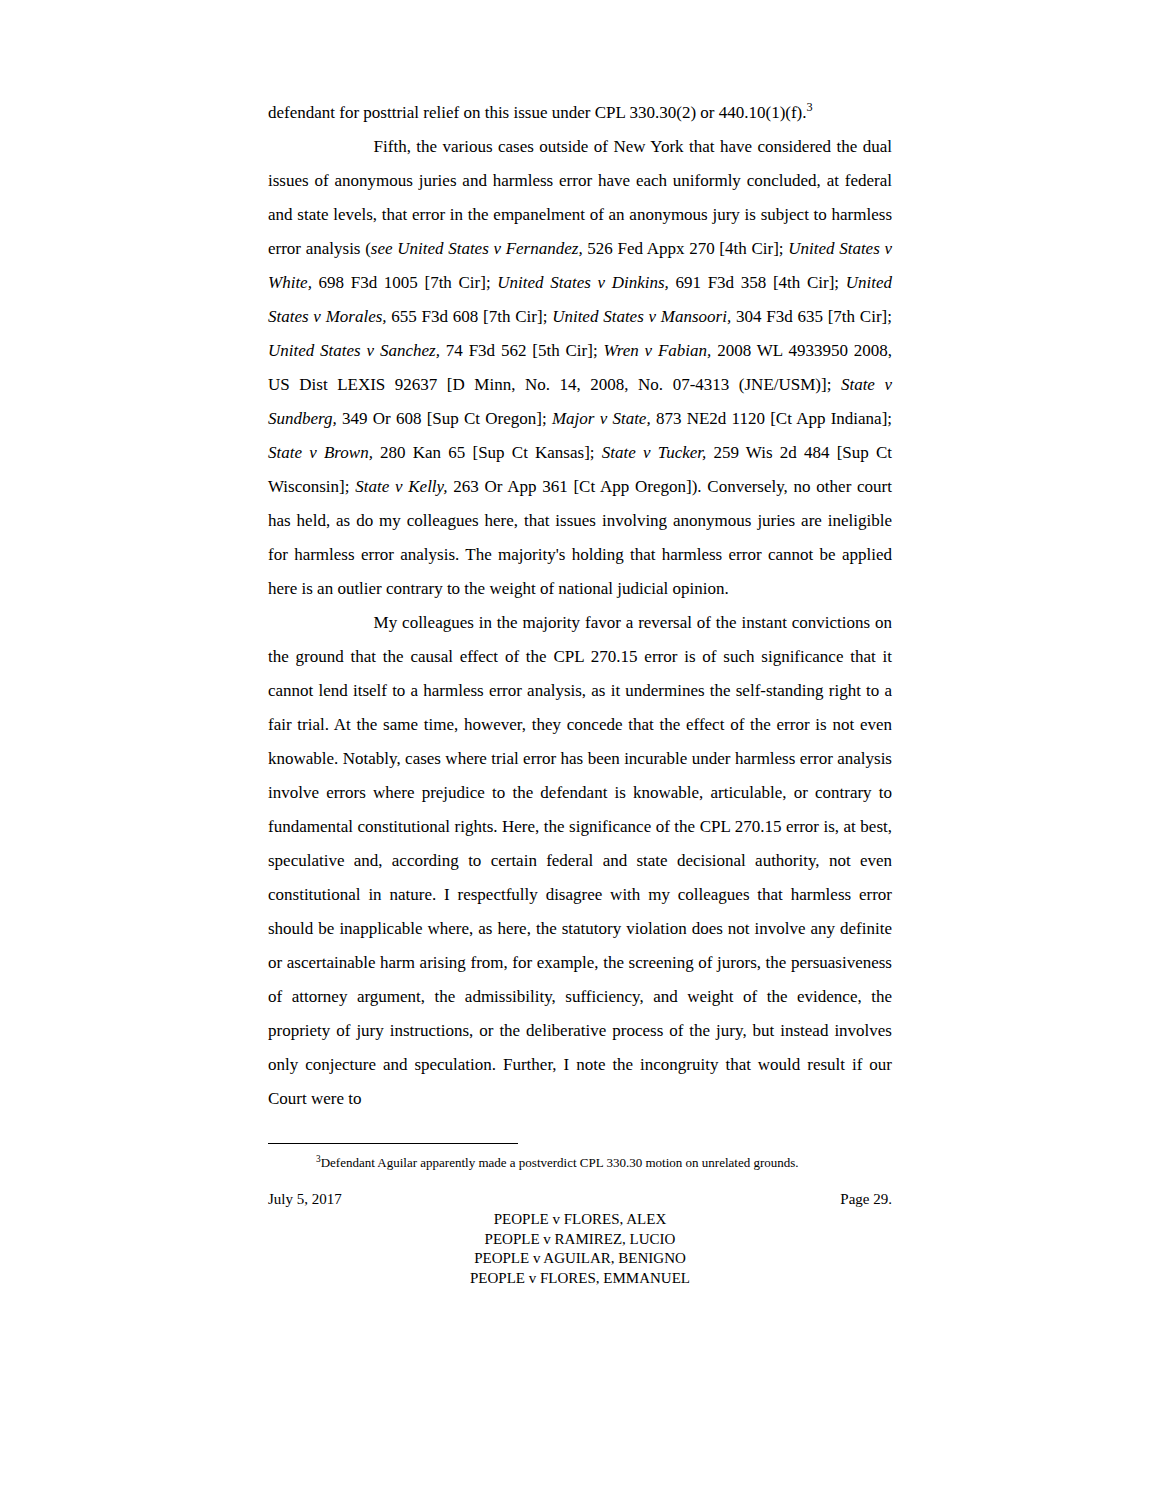defendant for posttrial relief on this issue under CPL 330.30(2) or 440.10(1)(f).3
Fifth, the various cases outside of New York that have considered the dual issues of anonymous juries and harmless error have each uniformly concluded, at federal and state levels, that error in the empanelment of an anonymous jury is subject to harmless error analysis (see United States v Fernandez, 526 Fed Appx 270 [4th Cir]; United States v White, 698 F3d 1005 [7th Cir]; United States v Dinkins, 691 F3d 358 [4th Cir]; United States v Morales, 655 F3d 608 [7th Cir]; United States v Mansoori, 304 F3d 635 [7th Cir]; United States v Sanchez, 74 F3d 562 [5th Cir]; Wren v Fabian, 2008 WL 4933950 2008, US Dist LEXIS 92637 [D Minn, No. 14, 2008, No. 07-4313 (JNE/USM)]; State v Sundberg, 349 Or 608 [Sup Ct Oregon]; Major v State, 873 NE2d 1120 [Ct App Indiana]; State v Brown, 280 Kan 65 [Sup Ct Kansas]; State v Tucker, 259 Wis 2d 484 [Sup Ct Wisconsin]; State v Kelly, 263 Or App 361 [Ct App Oregon]). Conversely, no other court has held, as do my colleagues here, that issues involving anonymous juries are ineligible for harmless error analysis. The majority's holding that harmless error cannot be applied here is an outlier contrary to the weight of national judicial opinion.
My colleagues in the majority favor a reversal of the instant convictions on the ground that the causal effect of the CPL 270.15 error is of such significance that it cannot lend itself to a harmless error analysis, as it undermines the self-standing right to a fair trial. At the same time, however, they concede that the effect of the error is not even knowable. Notably, cases where trial error has been incurable under harmless error analysis involve errors where prejudice to the defendant is knowable, articulable, or contrary to fundamental constitutional rights. Here, the significance of the CPL 270.15 error is, at best, speculative and, according to certain federal and state decisional authority, not even constitutional in nature. I respectfully disagree with my colleagues that harmless error should be inapplicable where, as here, the statutory violation does not involve any definite or ascertainable harm arising from, for example, the screening of jurors, the persuasiveness of attorney argument, the admissibility, sufficiency, and weight of the evidence, the propriety of jury instructions, or the deliberative process of the jury, but instead involves only conjecture and speculation. Further, I note the incongruity that would result if our Court were to
3Defendant Aguilar apparently made a postverdict CPL 330.30 motion on unrelated grounds.
July 5, 2017 Page 29.
PEOPLE v FLORES, ALEX
PEOPLE v RAMIREZ, LUCIO
PEOPLE v AGUILAR, BENIGNO
PEOPLE v FLORES, EMMANUEL